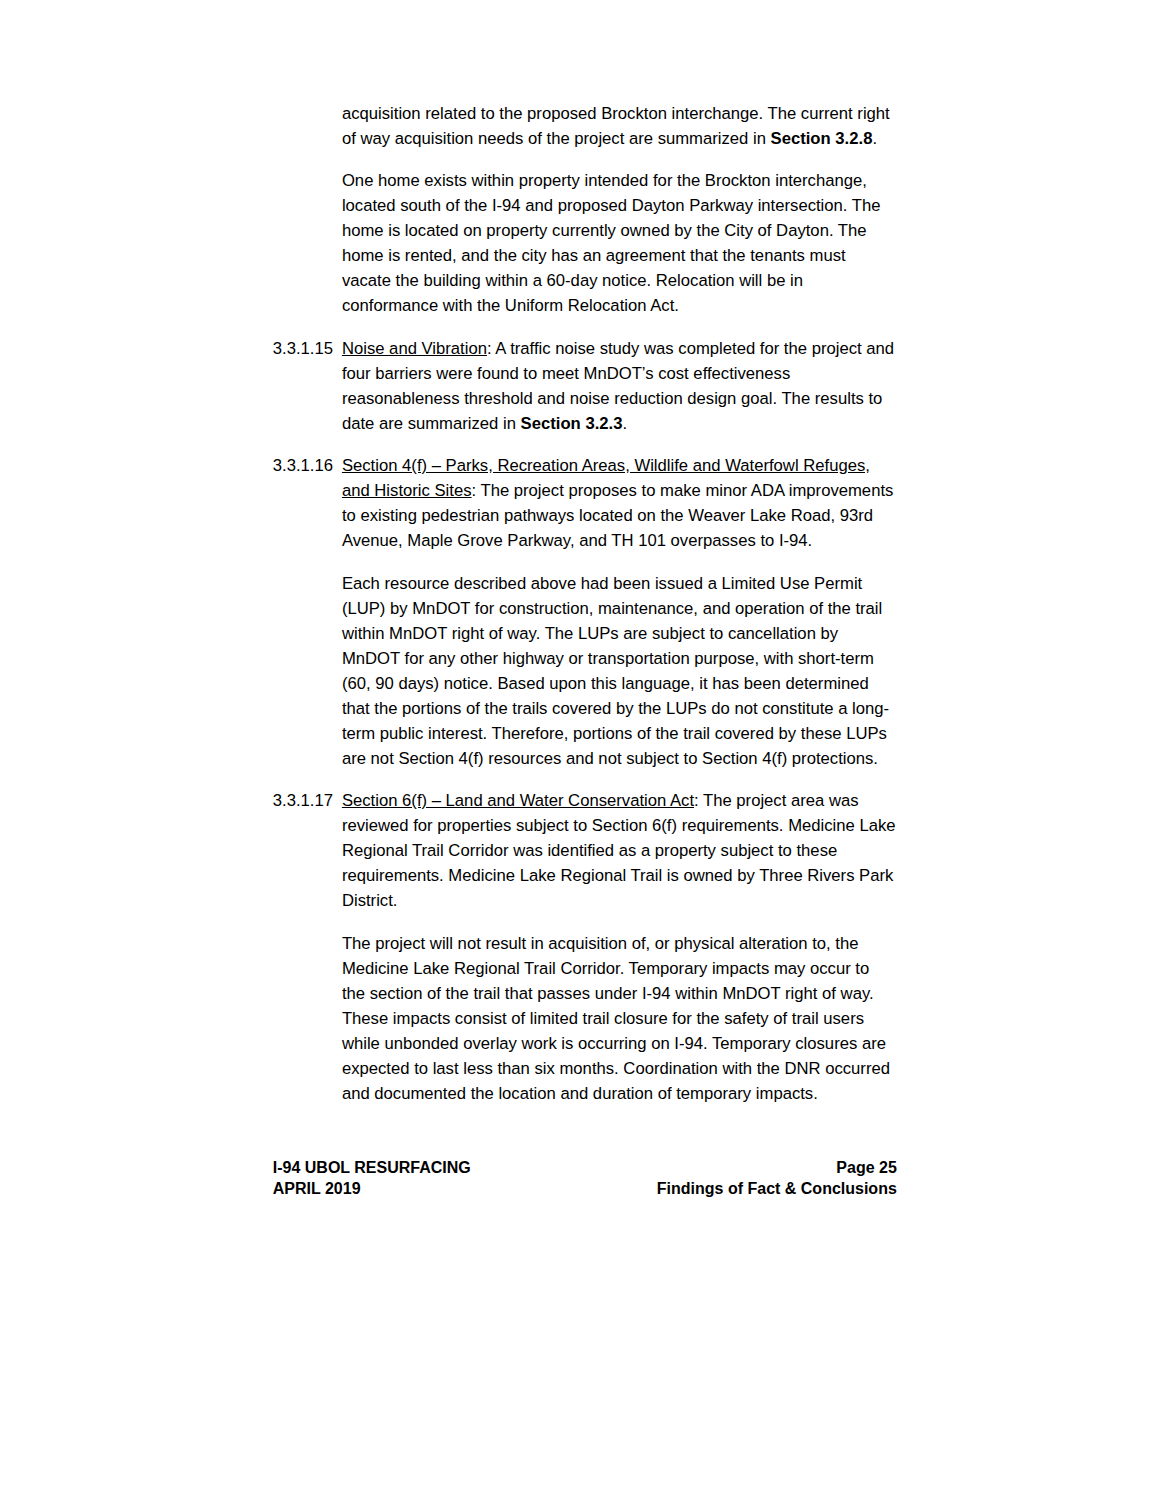acquisition related to the proposed Brockton interchange. The current right of way acquisition needs of the project are summarized in Section 3.2.8.
One home exists within property intended for the Brockton interchange, located south of the I-94 and proposed Dayton Parkway intersection. The home is located on property currently owned by the City of Dayton. The home is rented, and the city has an agreement that the tenants must vacate the building within a 60-day notice. Relocation will be in conformance with the Uniform Relocation Act.
3.3.1.15
Noise and Vibration: A traffic noise study was completed for the project and four barriers were found to meet MnDOT’s cost effectiveness reasonableness threshold and noise reduction design goal. The results to date are summarized in Section 3.2.3.
3.3.1.16
Section 4(f) – Parks, Recreation Areas, Wildlife and Waterfowl Refuges, and Historic Sites: The project proposes to make minor ADA improvements to existing pedestrian pathways located on the Weaver Lake Road, 93rd Avenue, Maple Grove Parkway, and TH 101 overpasses to I-94.
Each resource described above had been issued a Limited Use Permit (LUP) by MnDOT for construction, maintenance, and operation of the trail within MnDOT right of way. The LUPs are subject to cancellation by MnDOT for any other highway or transportation purpose, with short-term (60, 90 days) notice. Based upon this language, it has been determined that the portions of the trails covered by the LUPs do not constitute a long-term public interest. Therefore, portions of the trail covered by these LUPs are not Section 4(f) resources and not subject to Section 4(f) protections.
3.3.1.17
Section 6(f) – Land and Water Conservation Act: The project area was reviewed for properties subject to Section 6(f) requirements. Medicine Lake Regional Trail Corridor was identified as a property subject to these requirements. Medicine Lake Regional Trail is owned by Three Rivers Park District.
The project will not result in acquisition of, or physical alteration to, the Medicine Lake Regional Trail Corridor. Temporary impacts may occur to the section of the trail that passes under I-94 within MnDOT right of way. These impacts consist of limited trail closure for the safety of trail users while unbonded overlay work is occurring on I-94. Temporary closures are expected to last less than six months. Coordination with the DNR occurred and documented the location and duration of temporary impacts.
I-94 UBOL RESURFACING
APRIL 2019
Page 25
Findings of Fact & Conclusions